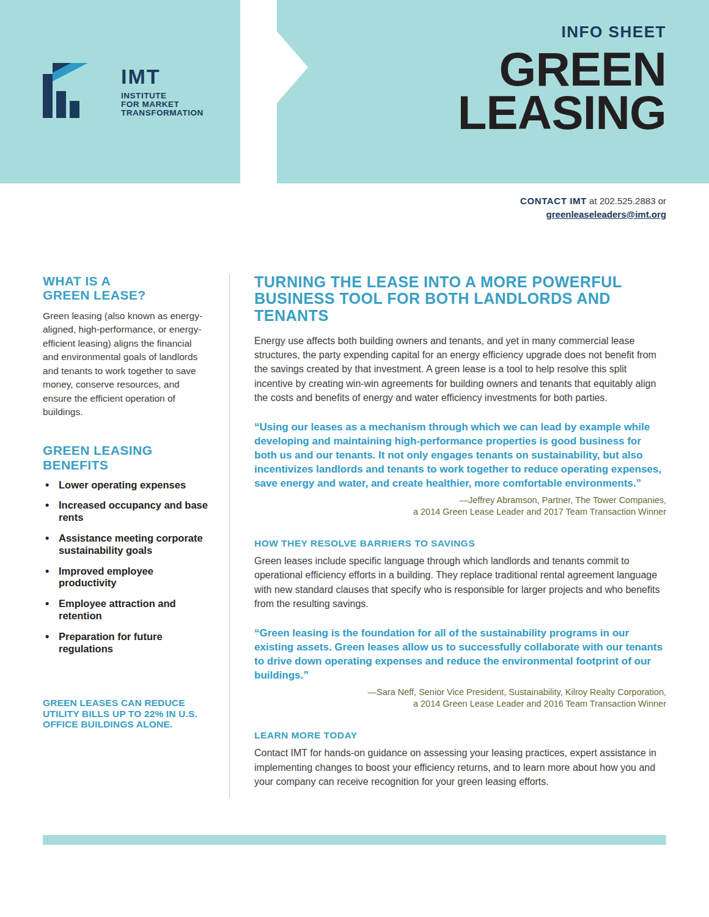IMT Institute for Market Transformation
Info Sheet
Green
Leasing
CONTACT IMT at 202.525.2883 or
greenleaseleaders@imt.org
What is a
Green Lease?
Green leasing (also known as energy-aligned, high-performance, or energy-efficient leasing) aligns the financial and environmental goals of landlords and tenants to work together to save money, conserve resources, and ensure the efficient operation of buildings.
Green Leasing
Benefits
Lower operating expenses
Increased occupancy and base rents
Assistance meeting corporate sustainability goals
Improved employee productivity
Employee attraction and retention
Preparation for future regulations
Green leases can reduce utility bills up to 22% in U.S. office buildings alone.
Turning the Lease into a More Powerful Business Tool for Both Landlords and Tenants
Energy use affects both building owners and tenants, and yet in many commercial lease structures, the party expending capital for an energy efficiency upgrade does not benefit from the savings created by that investment. A green lease is a tool to help resolve this split incentive by creating win-win agreements for building owners and tenants that equitably align the costs and benefits of energy and water efficiency investments for both parties.
“Using our leases as a mechanism through which we can lead by example while developing and maintaining high-performance properties is good business for both us and our tenants. It not only engages tenants on sustainability, but also incentivizes landlords and tenants to work together to reduce operating expenses, save energy and water, and create healthier, more comfortable environments.”
—Jeffrey Abramson, Partner, The Tower Companies, a 2014 Green Lease Leader and 2017 Team Transaction Winner
How They Resolve Barriers to Savings
Green leases include specific language through which landlords and tenants commit to operational efficiency efforts in a building. They replace traditional rental agreement language with new standard clauses that specify who is responsible for larger projects and who benefits from the resulting savings.
“Green leasing is the foundation for all of the sustainability programs in our existing assets. Green leases allow us to successfully collaborate with our tenants to drive down operating expenses and reduce the environmental footprint of our buildings.”
—Sara Neff, Senior Vice President, Sustainability, Kilroy Realty Corporation, a 2014 Green Lease Leader and 2016 Team Transaction Winner
Learn More Today
Contact IMT for hands-on guidance on assessing your leasing practices, expert assistance in implementing changes to boost your efficiency returns, and to learn more about how you and your company can receive recognition for your green leasing efforts.